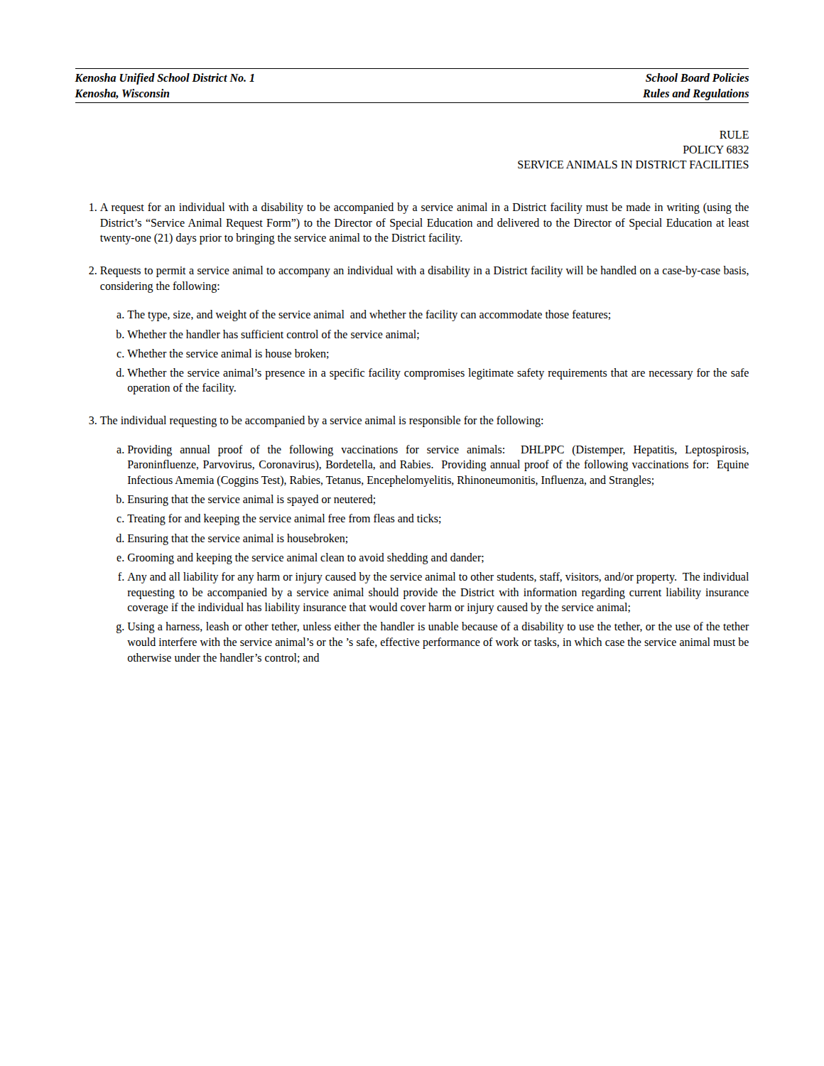| Kenosha Unified School District No. 1 | School Board Policies |
| Kenosha, Wisconsin | Rules and Regulations |
RULE
POLICY 6832
SERVICE ANIMALS IN DISTRICT FACILITIES
A request for an individual with a disability to be accompanied by a service animal in a District facility must be made in writing (using the District’s “Service Animal Request Form”) to the Director of Special Education and delivered to the Director of Special Education at least twenty-one (21) days prior to bringing the service animal to the District facility.
Requests to permit a service animal to accompany an individual with a disability in a District facility will be handled on a case-by-case basis, considering the following:
The type, size, and weight of the service animal and whether the facility can accommodate those features;
Whether the handler has sufficient control of the service animal;
Whether the service animal is house broken;
Whether the service animal’s presence in a specific facility compromises legitimate safety requirements that are necessary for the safe operation of the facility.
The individual requesting to be accompanied by a service animal is responsible for the following:
Providing annual proof of the following vaccinations for service animals: DHLPPC (Distemper, Hepatitis, Leptospirosis, Paroninfluenze, Parvovirus, Coronavirus), Bordetella, and Rabies. Providing annual proof of the following vaccinations for: Equine Infectious Amemia (Coggins Test), Rabies, Tetanus, Encephelomyelitis, Rhinoneumonitis, Influenza, and Strangles;
Ensuring that the service animal is spayed or neutered;
Treating for and keeping the service animal free from fleas and ticks;
Ensuring that the service animal is housebroken;
Grooming and keeping the service animal clean to avoid shedding and dander;
Any and all liability for any harm or injury caused by the service animal to other students, staff, visitors, and/or property. The individual requesting to be accompanied by a service animal should provide the District with information regarding current liability insurance coverage if the individual has liability insurance that would cover harm or injury caused by the service animal;
Using a harness, leash or other tether, unless either the handler is unable because of a disability to use the tether, or the use of the tether would interfere with the service animal’s or the ’s safe, effective performance of work or tasks, in which case the service animal must be otherwise under the handler’s control; and